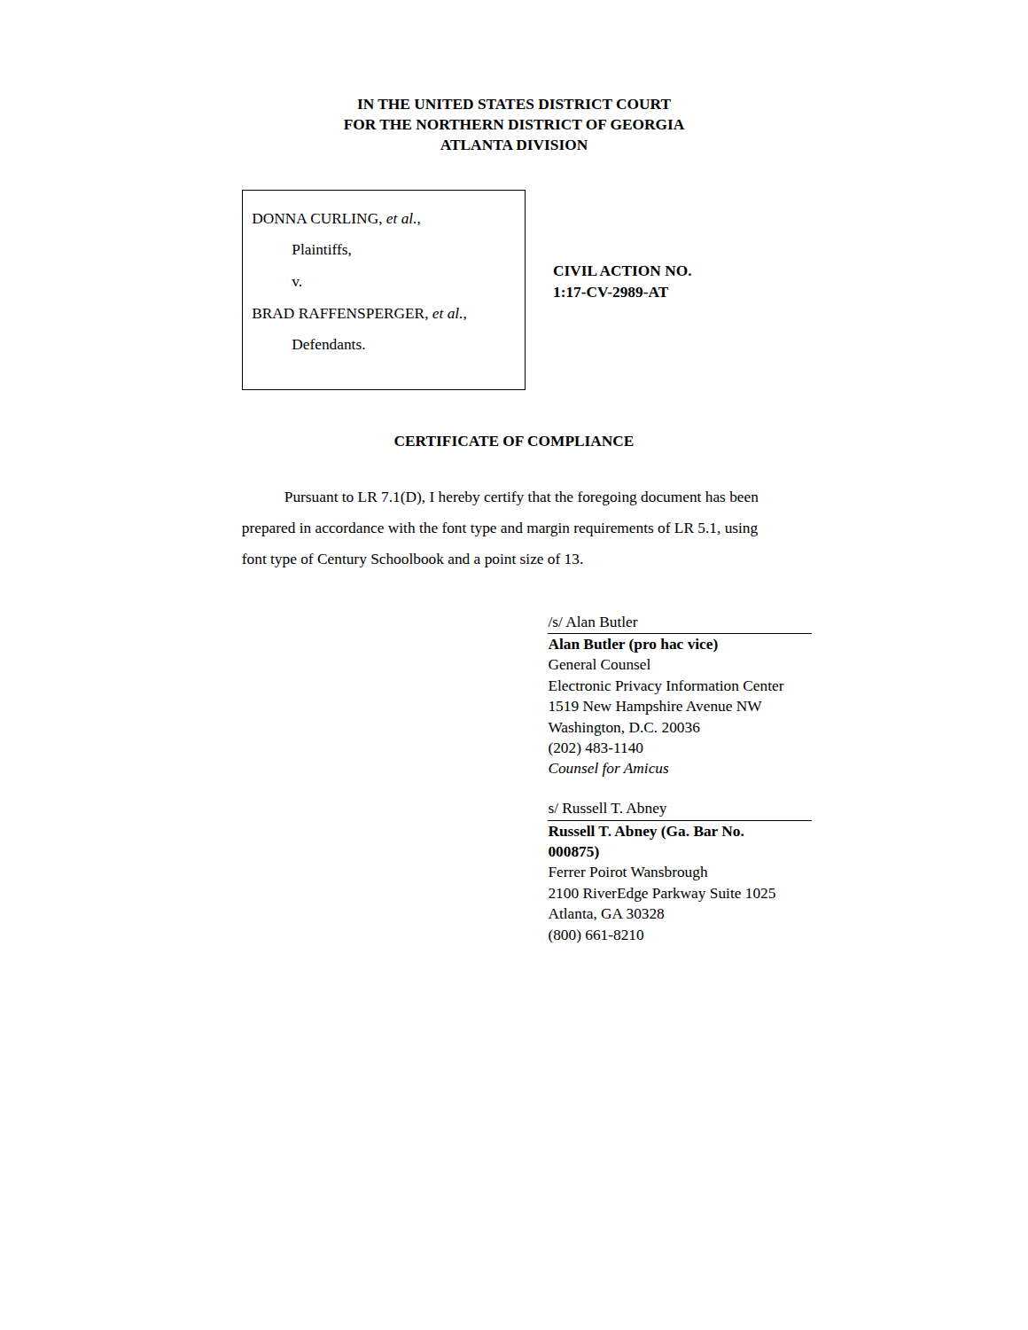In the United States District Court
for the Northern District of Georgia
Atlanta Division
| DONNA CURLING, et al. , Plaintiffs, v. BRAD RAFFENSPERGER, et al. , Defendants. | | CIVIL ACTION NO. 1:17-CV-2989-AT |
Certificate of Compliance
Pursuant to LR 7.1(D), I hereby certify that the foregoing document has been prepared in accordance with the font type and margin requirements of LR 5.1, using font type of Century Schoolbook and a point size of 13.
/s/ Alan Butler
Alan Butler (pro hac vice)
General Counsel
Electronic Privacy Information Center
1519 New Hampshire Avenue NW
Washington, D.C. 20036
(202) 483-1140
Counsel for Amicus
s/ Russell T. Abney
Russell T. Abney (Ga. Bar No. 000875)
Ferrer Poirot Wansbrough
2100 RiverEdge Parkway Suite 1025
Atlanta, GA 30328
(800) 661-8210